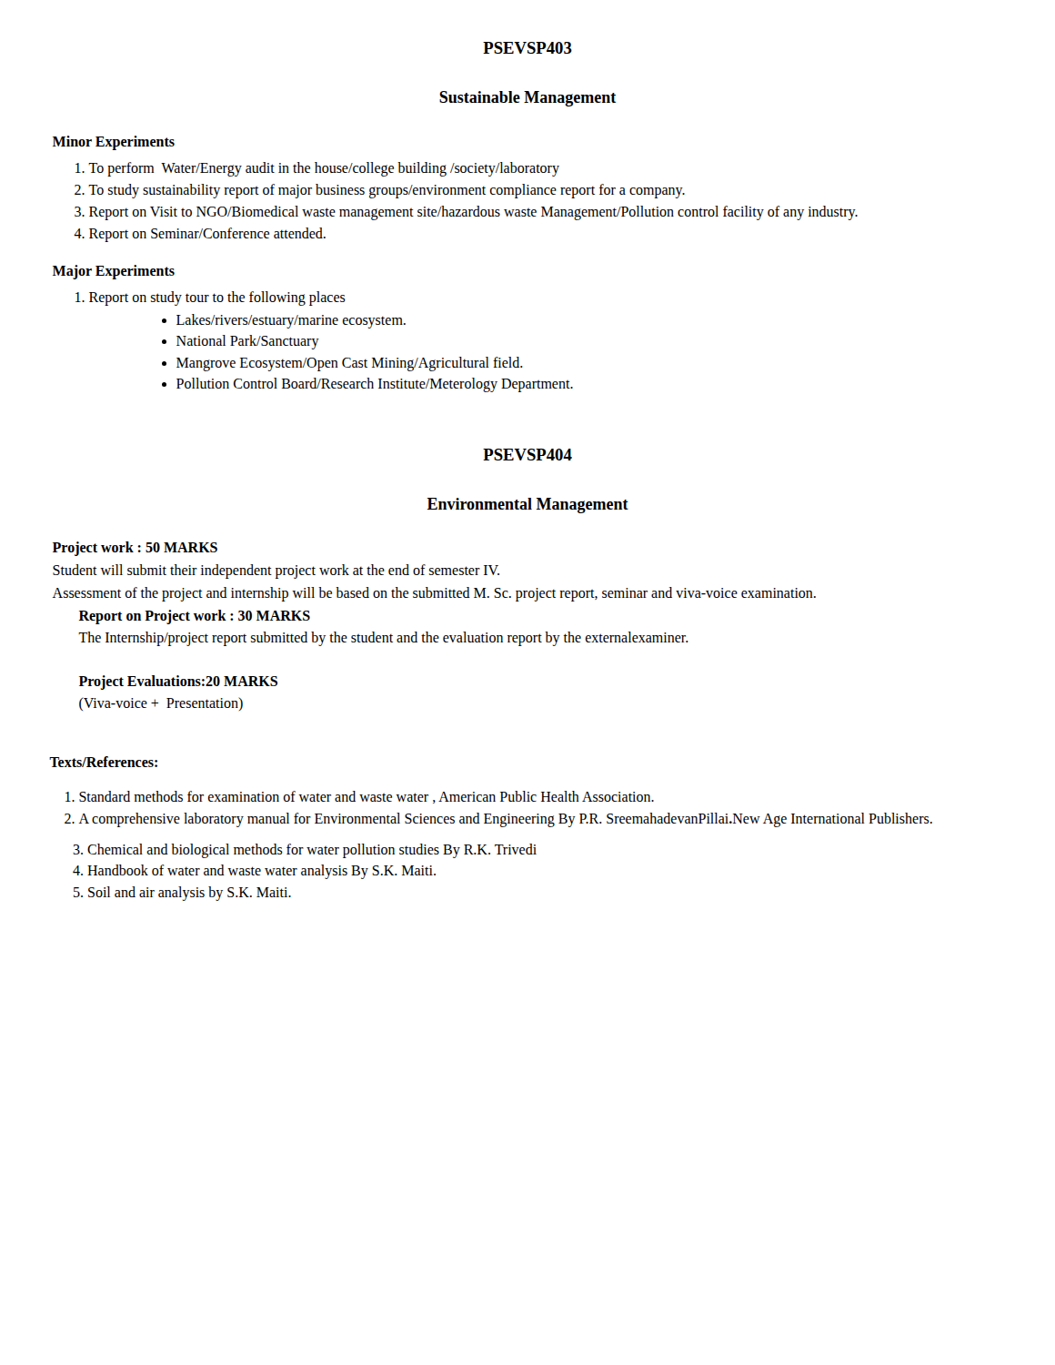PSEVSP403
Sustainable Management
Minor Experiments
To perform Water/Energy audit in the house/college building /society/laboratory
To study sustainability report of major business groups/environment compliance report for a company.
Report on Visit to NGO/Biomedical waste management site/hazardous waste Management/Pollution control facility of any industry.
Report on Seminar/Conference attended.
Major Experiments
Report on study tour to the following places
Lakes/rivers/estuary/marine ecosystem.
National Park/Sanctuary
Mangrove Ecosystem/Open Cast Mining/Agricultural field.
Pollution Control Board/Research Institute/Meterology Department.
PSEVSP404
Environmental Management
Project work : 50 MARKS
Student will submit their independent project work at the end of semester IV.
Assessment of the project and internship will be based on the submitted M. Sc. project report, seminar and viva-voice examination.
Report on Project work : 30 MARKS
The Internship/project report submitted by the student and the evaluation report by the externalexaminer.
Project Evaluations:20 MARKS
(Viva-voice + Presentation)
Texts/References:
Standard methods for examination of water and waste water , American Public Health Association.
A comprehensive laboratory manual for Environmental Sciences and Engineering By P.R. SreemahadevanPillai. New Age International Publishers.
3. Chemical and biological methods for water pollution studies By R.K. Trivedi
4. Handbook of water and waste water analysis By S.K. Maiti.
5. Soil and air analysis by S.K. Maiti.